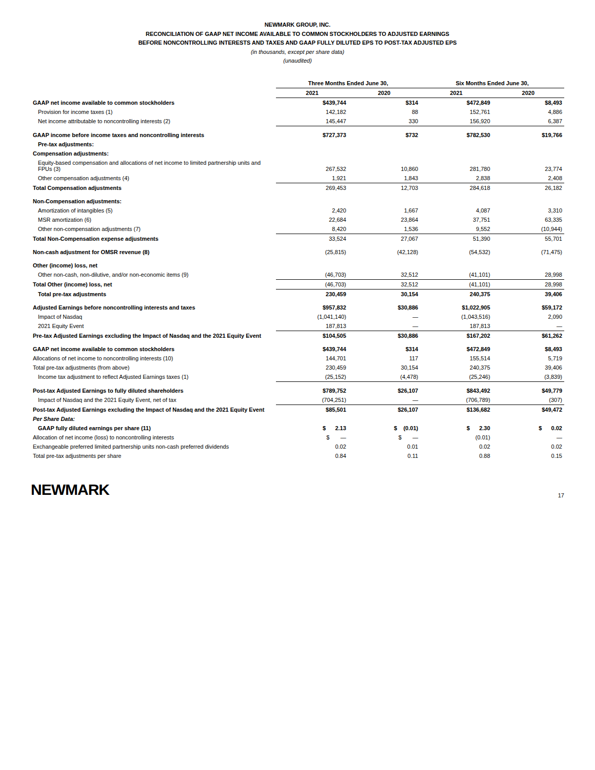NEWMARK GROUP, INC.
RECONCILIATION OF GAAP NET INCOME AVAILABLE TO COMMON STOCKHOLDERS TO ADJUSTED EARNINGS
BEFORE NONCONTROLLING INTERESTS AND TAXES AND GAAP FULLY DILUTED EPS TO POST-TAX ADJUSTED EPS
(in thousands, except per share data)
(unaudited)
| | Three Months Ended June 30, | Six Months Ended June 30, |
| --- | --- | --- |
| | 2021 | 2020 | 2021 | 2020 |
| GAAP net income available to common stockholders | $439,744 | $314 | $472,849 | $8,493 |
| Provision for income taxes (1) | 142,182 | 88 | 152,761 | 4,886 |
| Net income attributable to noncontrolling interests (2) | 145,447 | 330 | 156,920 | 6,387 |
| GAAP income before income taxes and noncontrolling interests | $727,373 | $732 | $782,530 | $19,766 |
| Pre-tax adjustments: | | | | |
| Compensation adjustments: | | | | |
| Equity-based compensation and allocations of net income to limited partnership units and FPUs (3) | 267,532 | 10,860 | 281,780 | 23,774 |
| Other compensation adjustments (4) | 1,921 | 1,843 | 2,838 | 2,408 |
| Total Compensation adjustments | 269,453 | 12,703 | 284,618 | 26,182 |
| Non-Compensation adjustments: | | | | |
| Amortization of intangibles (5) | 2,420 | 1,667 | 4,087 | 3,310 |
| MSR amortization (6) | 22,684 | 23,864 | 37,751 | 63,335 |
| Other non-compensation adjustments (7) | 8,420 | 1,536 | 9,552 | (10,944) |
| Total Non-Compensation expense adjustments | 33,524 | 27,067 | 51,390 | 55,701 |
| Non-cash adjustment for OMSR revenue (8) | (25,815) | (42,128) | (54,532) | (71,475) |
| Other (income) loss, net | | | | |
| Other non-cash, non-dilutive, and/or non-economic items (9) | (46,703) | 32,512 | (41,101) | 28,998 |
| Total Other (income) loss, net | (46,703) | 32,512 | (41,101) | 28,998 |
| Total pre-tax adjustments | 230,459 | 30,154 | 240,375 | 39,406 |
| Adjusted Earnings before noncontrolling interests and taxes | $957,832 | $30,886 | $1,022,905 | $59,172 |
| Impact of Nasdaq | (1,041,140) | — | (1,043,516) | 2,090 |
| 2021 Equity Event | 187,813 | — | 187,813 | — |
| Pre-tax Adjusted Earnings excluding the Impact of Nasdaq and the 2021 Equity Event | $104,505 | $30,886 | $167,202 | $61,262 |
| GAAP net income available to common stockholders | $439,744 | $314 | $472,849 | $8,493 |
| Allocations of net income to noncontrolling interests (10) | 144,701 | 117 | 155,514 | 5,719 |
| Total pre-tax adjustments (from above) | 230,459 | 30,154 | 240,375 | 39,406 |
| Income tax adjustment to reflect Adjusted Earnings taxes (1) | (25,152) | (4,478) | (25,246) | (3,839) |
| Post-tax Adjusted Earnings to fully diluted shareholders | $789,752 | $26,107 | $843,492 | $49,779 |
| Impact of Nasdaq and the 2021 Equity Event, net of tax | (704,251) | — | (706,789) | (307) |
| Post-tax Adjusted Earnings excluding the Impact of Nasdaq and the 2021 Equity Event | $85,501 | $26,107 | $136,682 | $49,472 |
| Per Share Data: | | | | |
| GAAP fully diluted earnings per share (11) | $ 2.13 | $ (0.01) | $ 2.30 | $ 0.02 |
| Allocation of net income (loss) to noncontrolling interests | $ — | $ — | (0.01) | — |
| Exchangeable preferred limited partnership units non-cash preferred dividends | 0.02 | 0.01 | 0.02 | 0.02 |
| Total pre-tax adjustments per share | 0.84 | 0.11 | 0.88 | 0.15 |
NEWMARK
17